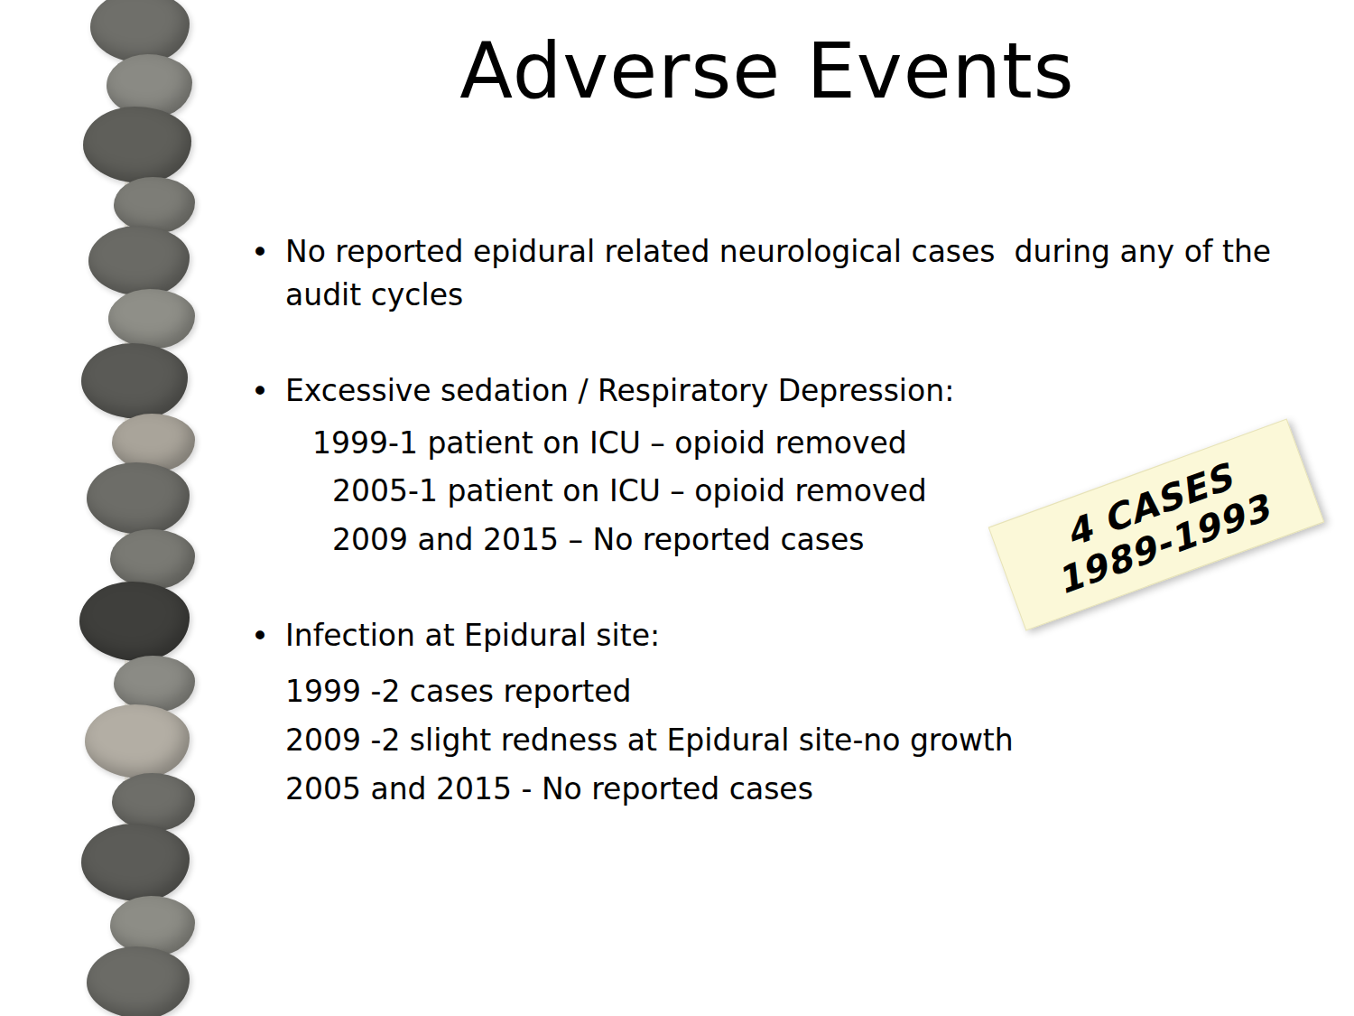Adverse Events
No reported epidural related neurological cases during any of the audit cycles
Excessive sedation / Respiratory Depression:
1999-1 patient on ICU – opioid removed
2005-1 patient on ICU – opioid removed
2009 and 2015 – No reported cases
Infection at Epidural site:
1999 -2 cases reported
2009 -2 slight redness at Epidural site-no growth
2005 and 2015 - No reported cases
4 CASES 1989-1993